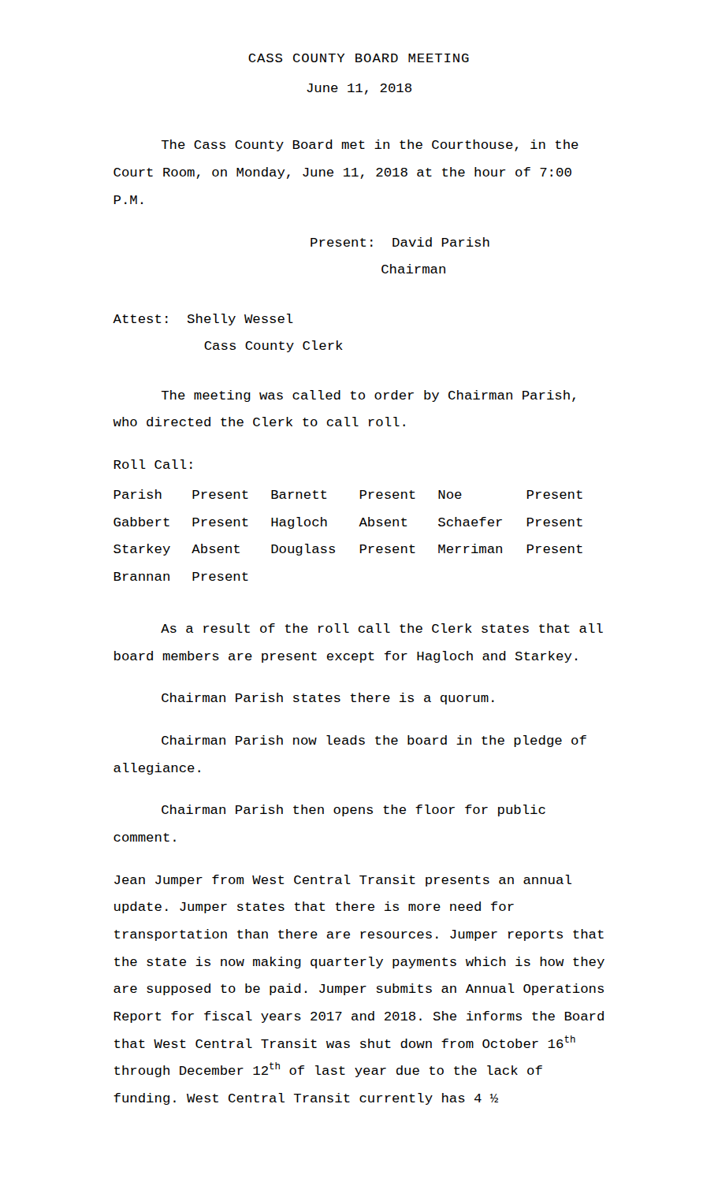CASS COUNTY BOARD MEETING
June 11, 2018
The Cass County Board met in the Courthouse, in the Court Room, on Monday, June 11, 2018 at the hour of 7:00 P.M.
Present: David Parish
Chairman
Attest: Shelly Wessel Cass County Clerk
The meeting was called to order by Chairman Parish, who directed the Clerk to call roll.
Roll Call:
| Parish | Present | Barnett | Present | Noe | Present |
| Gabbert | Present | Hagloch | Absent | Schaefer | Present |
| Starkey | Absent | Douglass | Present | Merriman | Present |
| Brannan | Present | | | | |
As a result of the roll call the Clerk states that all board members are present except for Hagloch and Starkey.
Chairman Parish states there is a quorum.
Chairman Parish now leads the board in the pledge of allegiance.
Chairman Parish then opens the floor for public comment.
Jean Jumper from West Central Transit presents an annual update. Jumper states that there is more need for transportation than there are resources. Jumper reports that the state is now making quarterly payments which is how they are supposed to be paid. Jumper submits an Annual Operations Report for fiscal years 2017 and 2018. She informs the Board that West Central Transit was shut down from October 16th through December 12th of last year due to the lack of funding. West Central Transit currently has 4 ½